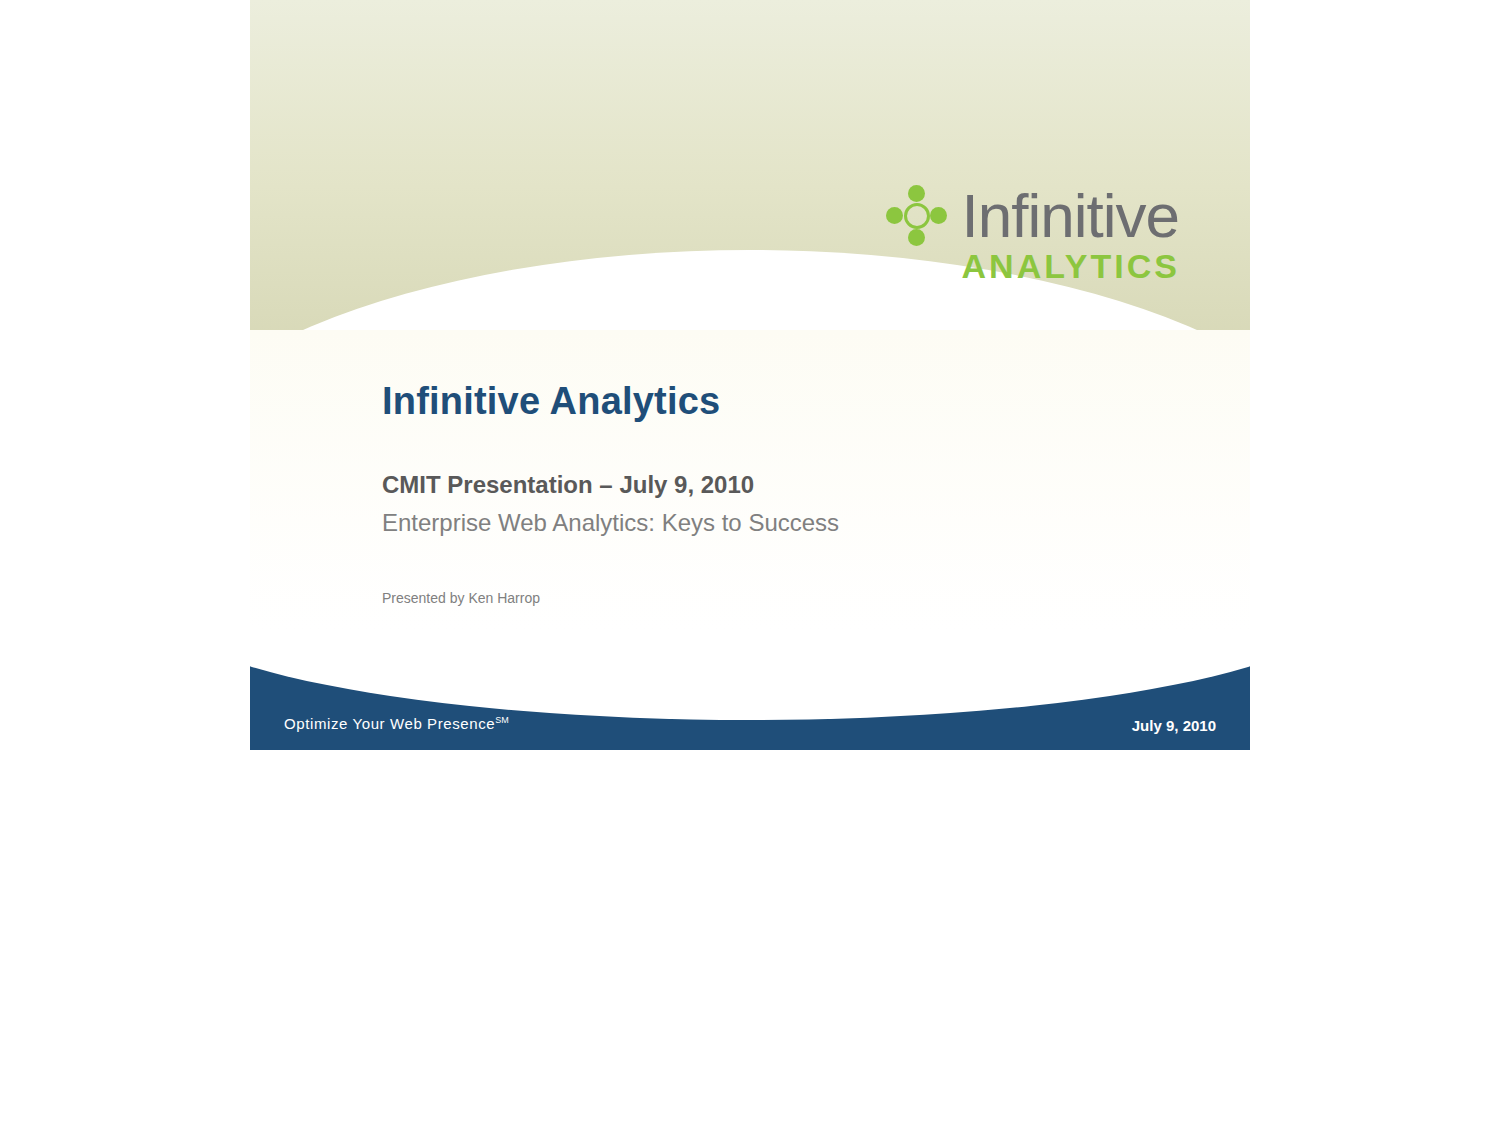Infinitive
ANALYTICS
Infinitive Analytics
CMIT Presentation – July 9, 2010
Enterprise Web Analytics: Keys to Success
Presented by Ken Harrop
Optimize Your Web PresenceSM
July 9, 2010